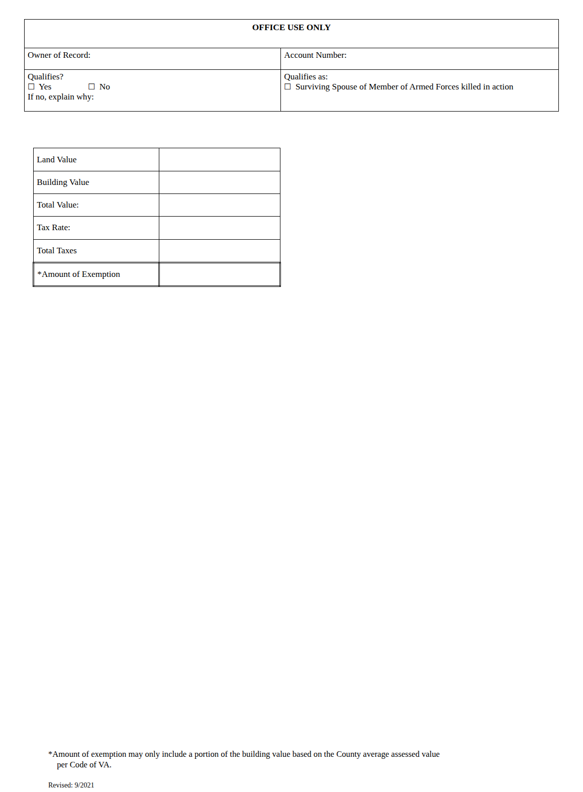| OFFICE USE ONLY |
| Owner of Record: | Account Number: |
| Qualifies? ☐ Yes ☐ No If no, explain why: | Qualifies as: ☐ Surviving Spouse of Member of Armed Forces killed in action |
| Land Value | |
| Building Value | |
| Total Value: | |
| Tax Rate: | |
| Total Taxes | |
| *Amount of Exemption | |
*Amount of exemption may only include a portion of the building value based on the County average assessed value per Code of VA.
Revised: 9/2021